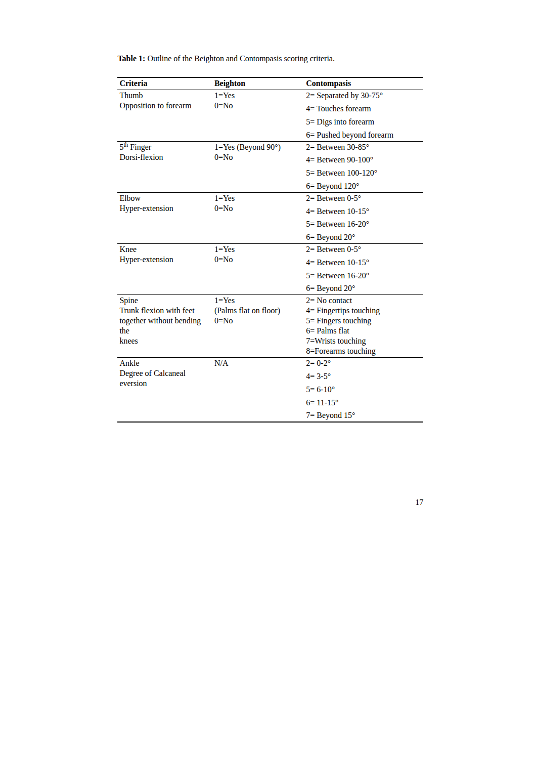Table 1: Outline of the Beighton and Contompasis scoring criteria.
| Criteria | Beighton | Contompasis |
| --- | --- | --- |
| Thumb Opposition to forearm | 1=Yes 0=No | 2= Separated by 30-75° 4= Touches forearm 5= Digs into forearm 6= Pushed beyond forearm |
| 5 th Finger Dorsi-flexion | 1=Yes (Beyond 90°) 0=No | 2= Between 30-85° 4= Between 90-100° 5= Between 100-120° 6= Beyond 120° |
| Elbow Hyper-extension | 1=Yes 0=No | 2= Between 0-5° 4= Between 10-15° 5= Between 16-20° 6= Beyond 20° |
| Knee Hyper-extension | 1=Yes 0=No | 2= Between 0-5° 4= Between 10-15° 5= Between 16-20° 6= Beyond 20° |
| Spine Trunk flexion with feet together without bending the knees | 1=Yes (Palms flat on floor) 0=No | 2= No contact 4= Fingertips touching 5= Fingers touching 6= Palms flat 7=Wrists touching 8=Forearms touching |
| Ankle Degree of Calcaneal eversion | N/A | 2= 0-2° 4= 3-5° 5= 6-10° 6= 11-15° 7= Beyond 15° |
17